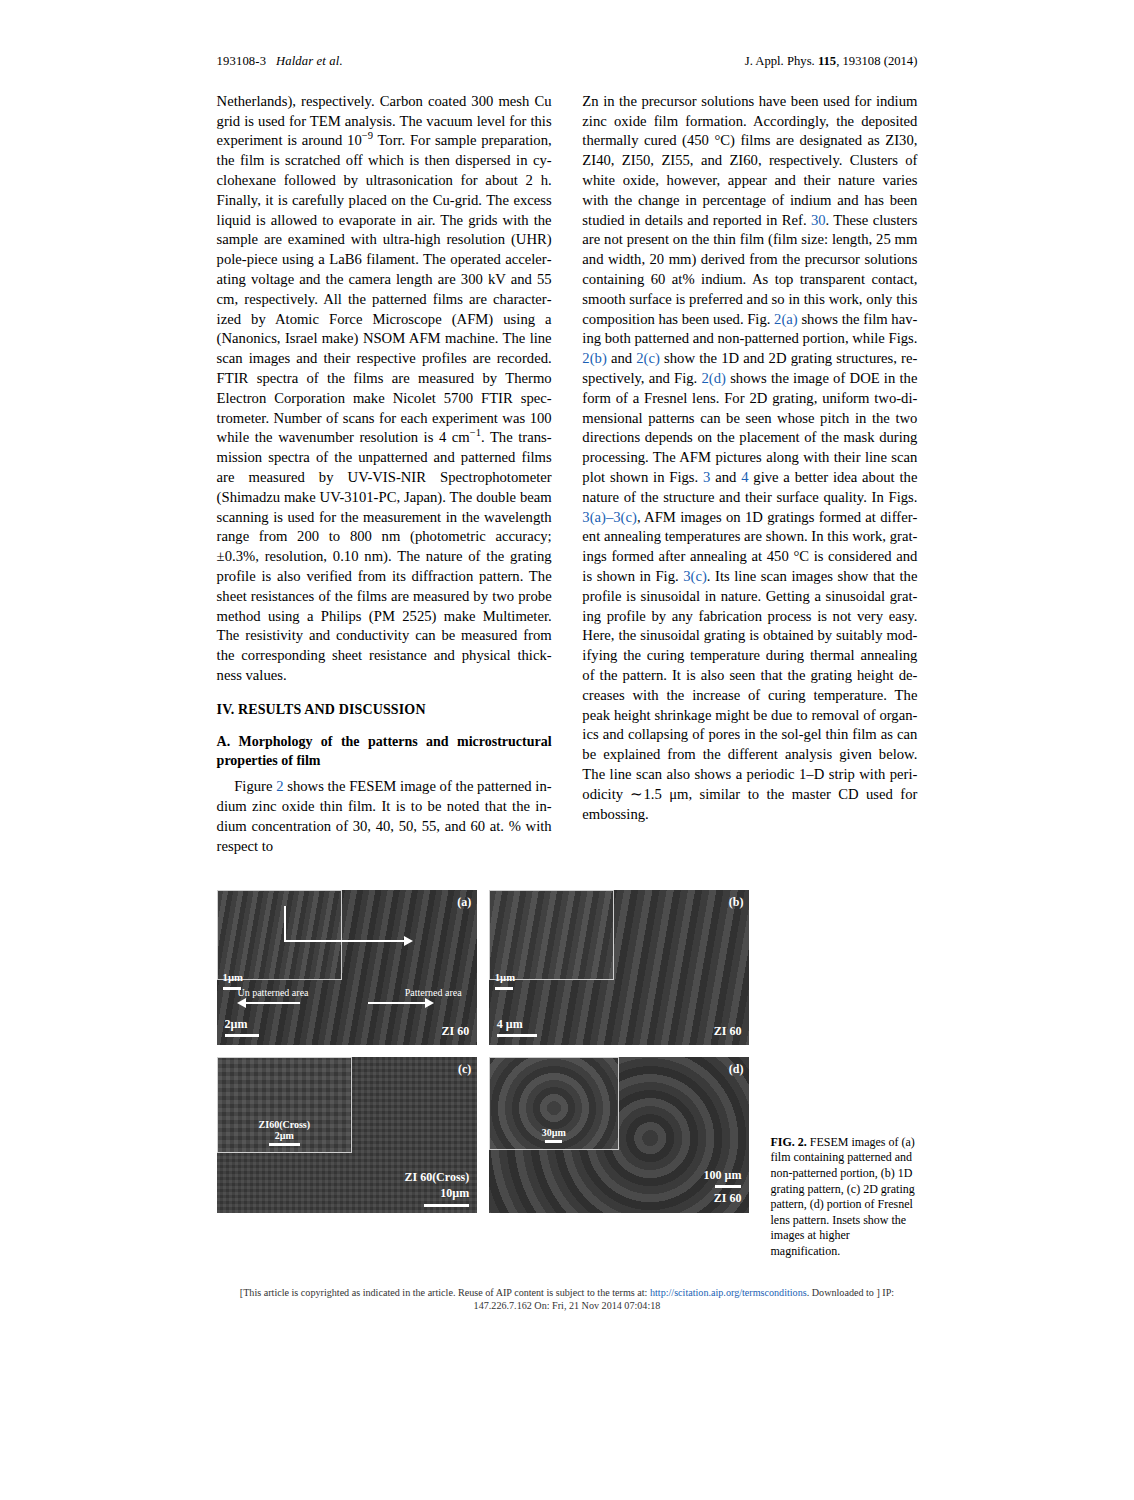193108-3 Haldar et al.
J. Appl. Phys. 115, 193108 (2014)
Netherlands), respectively. Carbon coated 300 mesh Cu grid is used for TEM analysis. The vacuum level for this experiment is around 10−9 Torr. For sample preparation, the film is scratched off which is then dispersed in cyclohexane followed by ultrasonication for about 2 h. Finally, it is carefully placed on the Cu-grid. The excess liquid is allowed to evaporate in air. The grids with the sample are examined with ultra-high resolution (UHR) pole-piece using a LaB6 filament. The operated accelerating voltage and the camera length are 300 kV and 55 cm, respectively. All the patterned films are characterized by Atomic Force Microscope (AFM) using a (Nanonics, Israel make) NSOM AFM machine. The line scan images and their respective profiles are recorded. FTIR spectra of the films are measured by Thermo Electron Corporation make Nicolet 5700 FTIR spectrometer. Number of scans for each experiment was 100 while the wavenumber resolution is 4 cm−1. The transmission spectra of the unpatterned and patterned films are measured by UV-VIS-NIR Spectrophotometer (Shimadzu make UV-3101-PC, Japan). The double beam scanning is used for the measurement in the wavelength range from 200 to 800 nm (photometric accuracy; ±0.3%, resolution, 0.10 nm). The nature of the grating profile is also verified from its diffraction pattern. The sheet resistances of the films are measured by two probe method using a Philips (PM 2525) make Multimeter. The resistivity and conductivity can be measured from the corresponding sheet resistance and physical thickness values.
IV. Results and Discussion
A. Morphology of the patterns and microstructural properties of film
Figure 2 shows the FESEM image of the patterned indium zinc oxide thin film. It is to be noted that the indium concentration of 30, 40, 50, 55, and 60 at. % with respect to
Zn in the precursor solutions have been used for indium zinc oxide film formation. Accordingly, the deposited thermally cured (450 °C) films are designated as ZI30, ZI40, ZI50, ZI55, and ZI60, respectively. Clusters of white oxide, however, appear and their nature varies with the change in percentage of indium and has been studied in details and reported in Ref. 30. These clusters are not present on the thin film (film size: length, 25 mm and width, 20 mm) derived from the precursor solutions containing 60 at% indium. As top transparent contact, smooth surface is preferred and so in this work, only this composition has been used. Fig. 2(a) shows the film having both patterned and non-patterned portion, while Figs. 2(b) and 2(c) show the 1D and 2D grating structures, respectively, and Fig. 2(d) shows the image of DOE in the form of a Fresnel lens. For 2D grating, uniform two-dimensional patterns can be seen whose pitch in the two directions depends on the placement of the mask during processing. The AFM pictures along with their line scan plot shown in Figs. 3 and 4 give a better idea about the nature of the structure and their surface quality. In Figs. 3(a)–3(c), AFM images on 1D gratings formed at different annealing temperatures are shown. In this work, gratings formed after annealing at 450 °C is considered and is shown in Fig. 3(c). Its line scan images show that the profile is sinusoidal in nature. Getting a sinusoidal grating profile by any fabrication process is not very easy. Here, the sinusoidal grating is obtained by suitably modifying the curing temperature during thermal annealing of the pattern. It is also seen that the grating height decreases with the increase of curing temperature. The peak height shrinkage might be due to removal of organics and collapsing of pores in the sol-gel thin film as can be explained from the different analysis given below. The line scan also shows a periodic 1–D strip with periodicity ∼1.5 μm, similar to the master CD used for embossing.
(a)
1µm
Un patterned area Patterned area
2µm
ZI 60
(b)
1µm
4 µm
ZI 60
(c)
ZI60(Cross)
2µm
ZI 60(Cross)
10µm
(d)
30µm
100 µm ZI 60
FIG. 2. FESEM images of (a) film containing patterned and non-patterned portion, (b) 1D grating pattern, (c) 2D grating pattern, (d) portion of Fresnel lens pattern. Insets show the images at higher magnification.
[This article is copyrighted as indicated in the article. Reuse of AIP content is subject to the terms at: http://scitation.aip.org/termsconditions. Downloaded to ] IP:
147.226.7.162 On: Fri, 21 Nov 2014 07:04:18